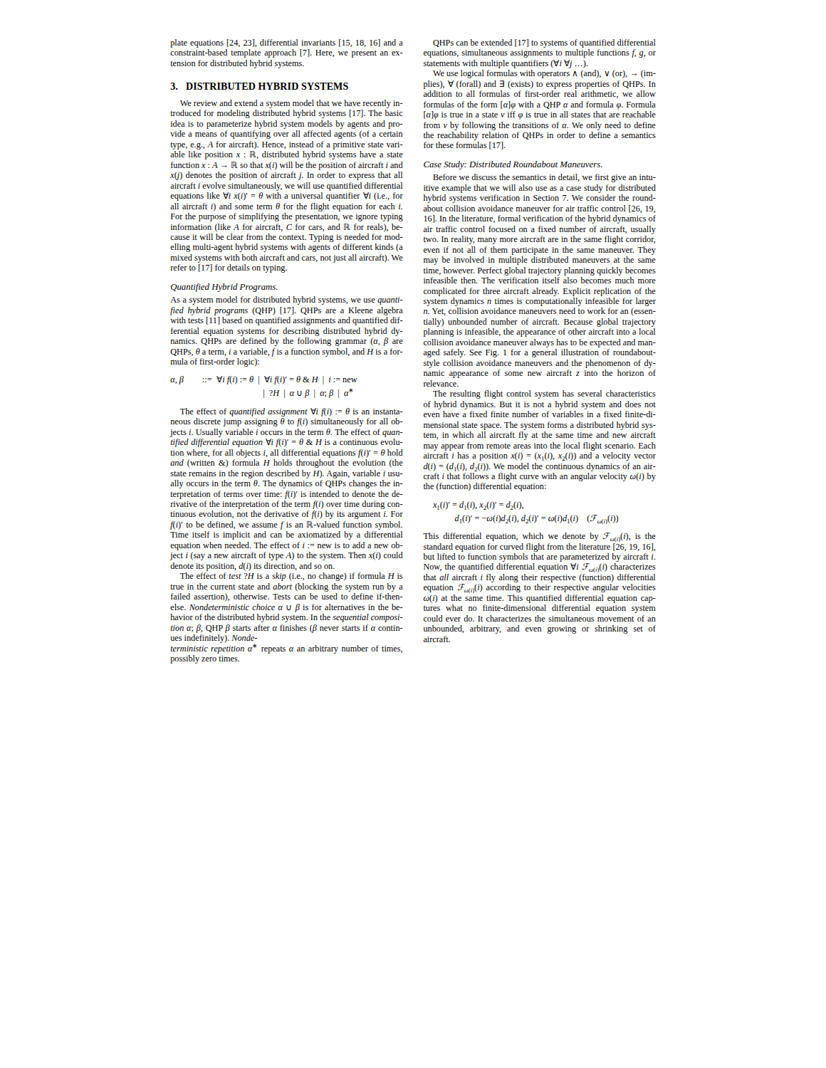plate equations [24, 23], differential invariants [15, 18, 16] and a constraint-based template approach [7]. Here, we present an extension for distributed hybrid systems.
3. DISTRIBUTED HYBRID SYSTEMS
We review and extend a system model that we have recently introduced for modeling distributed hybrid systems [17]. The basic idea is to parameterize hybrid system models by agents and provide a means of quantifying over all affected agents (of a certain type, e.g., A for aircraft). Hence, instead of a primitive state variable like position x : ℝ, distributed hybrid systems have a state function x : A → ℝ so that x(i) will be the position of aircraft i and x(j) denotes the position of aircraft j. In order to express that all aircraft i evolve simultaneously, we will use quantified differential equations like ∀i x(i)′ = θ with a universal quantifier ∀i (i.e., for all aircraft i) and some term θ for the flight equation for each i. For the purpose of simplifying the presentation, we ignore typing information (like A for aircraft, C for cars, and ℝ for reals), because it will be clear from the context. Typing is needed for modelling multi-agent hybrid systems with agents of different kinds (a mixed systems with both aircraft and cars, not just all aircraft). We refer to [17] for details on typing.
Quantified Hybrid Programs.
As a system model for distributed hybrid systems, we use quantified hybrid programs (QHP) [17]. QHPs are a Kleene algebra with tests [11] based on quantified assignments and quantified differential equation systems for describing distributed hybrid dynamics. QHPs are defined by the following grammar (α, β are QHPs, θ a term, i a variable, f is a function symbol, and H is a formula of first-order logic):
α, β::=∀i f(i) := θ | ∀i f(i)′ = θ & H | i := new | ?H | α ∪ β | α; β | α∗
The effect of quantified assignment ∀i f(i) := θ is an instantaneous discrete jump assigning θ to f(i) simultaneously for all objects i. Usually variable i occurs in the term θ. The effect of quantified differential equation ∀i f(i)′ = θ & H is a continuous evolution where, for all objects i, all differential equations f(i)′ = θ hold and (written &) formula H holds throughout the evolution (the state remains in the region described by H). Again, variable i usually occurs in the term θ. The dynamics of QHPs changes the interpretation of terms over time: f(i)′ is intended to denote the derivative of the interpretation of the term f(i) over time during continuous evolution, not the derivative of f(i) by its argument i. For f(i)′ to be defined, we assume f is an ℝ-valued function symbol. Time itself is implicit and can be axiomatized by a differential equation when needed. The effect of i := new is to add a new object i (say a new aircraft of type A) to the system. Then x(i) could denote its position, d(i) its direction, and so on.
The effect of test ?H is a skip (i.e., no change) if formula H is true in the current state and abort (blocking the system run by a failed assertion), otherwise. Tests can be used to define if-then-else. Nondeterministic choice α ∪ β is for alternatives in the behavior of the distributed hybrid system. In the sequential composition α; β, QHP β starts after α finishes (β never starts if α continues indefinitely). Nonde-
terministic repetition α∗ repeats α an arbitrary number of times, possibly zero times.
QHPs can be extended [17] to systems of quantified differential equations, simultaneous assignments to multiple functions f, g, or statements with multiple quantifiers (∀i ∀j …).
We use logical formulas with operators ∧ (and), ∨ (or), → (implies), ∀ (forall) and ∃ (exists) to express properties of QHPs. In addition to all formulas of first-order real arithmetic, we allow formulas of the form [α]φ with a QHP α and formula φ. Formula [α]φ is true in a state ν iff φ is true in all states that are reachable from ν by following the transitions of α. We only need to define the reachability relation of QHPs in order to define a semantics for these formulas [17].
Case Study: Distributed Roundabout Maneuvers.
Before we discuss the semantics in detail, we first give an intuitive example that we will also use as a case study for distributed hybrid systems verification in Section 7. We consider the roundabout collision avoidance maneuver for air traffic control [26, 19, 16]. In the literature, formal verification of the hybrid dynamics of air traffic control focused on a fixed number of aircraft, usually two. In reality, many more aircraft are in the same flight corridor, even if not all of them participate in the same maneuver. They may be involved in multiple distributed maneuvers at the same time, however. Perfect global trajectory planning quickly becomes infeasible then. The verification itself also becomes much more complicated for three aircraft already. Explicit replication of the system dynamics n times is computationally infeasible for larger n. Yet, collision avoidance maneuvers need to work for an (essentially) unbounded number of aircraft. Because global trajectory planning is infeasible, the appearance of other aircraft into a local collision avoidance maneuver always has to be expected and managed safely. See Fig. 1 for a general illustration of roundabout-style collision avoidance maneuvers and the phenomenon of dynamic appearance of some new aircraft z into the horizon of relevance.
The resulting flight control system has several characteristics of hybrid dynamics. But it is not a hybrid system and does not even have a fixed finite number of variables in a fixed finite-dimensional state space. The system forms a distributed hybrid system, in which all aircraft fly at the same time and new aircraft may appear from remote areas into the local flight scenario. Each aircraft i has a position x(i) = (x1(i), x2(i)) and a velocity vector d(i) = (d1(i), d2(i)). We model the continuous dynamics of an aircraft i that follows a flight curve with an angular velocity ω(i) by the (function) differential equation:
x1(i)′ = d1(i), x2(i)′ = d2(i), d1(i)′ = −ω(i)d2(i), d2(i)′ = ω(i)d1(i) (ℱω(i)(i))
This differential equation, which we denote by ℱω(i)(i), is the standard equation for curved flight from the literature [26, 19, 16], but lifted to function symbols that are parameterized by aircraft i. Now, the quantified differential equation ∀i ℱω(i)(i) characterizes that all aircraft i fly along their respective (function) differential equation ℱω(i)(i) according to their respective angular velocities ω(i) at the same time. This quantified differential equation captures what no finite-dimensional differential equation system could ever do. It characterizes the simultaneous movement of an unbounded, arbitrary, and even growing or shrinking set of aircraft.